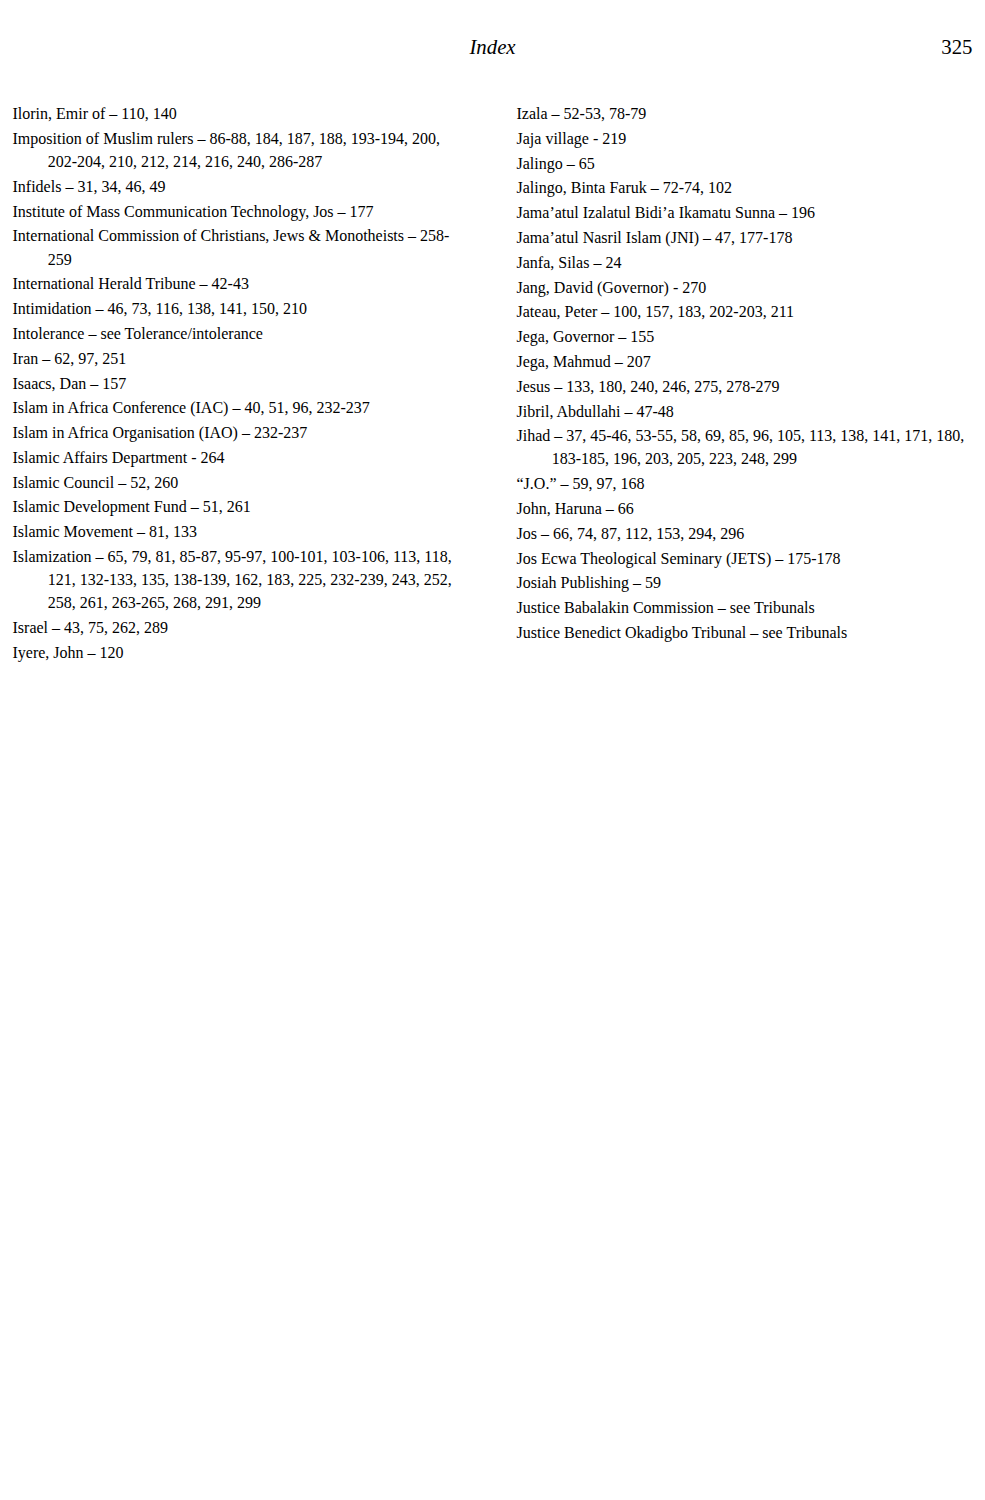Index
325
Ilorin, Emir of – 110, 140
Imposition of Muslim rulers – 86-88, 184, 187, 188, 193-194, 200, 202-204, 210, 212, 214, 216, 240, 286-287
Infidels – 31, 34, 46, 49
Institute of Mass Communication Technology, Jos – 177
International Commission of Christians, Jews & Monotheists – 258-259
International Herald Tribune – 42-43
Intimidation – 46, 73, 116, 138, 141, 150, 210
Intolerance – see Tolerance/intolerance
Iran – 62, 97, 251
Isaacs, Dan – 157
Islam in Africa Conference (IAC) – 40, 51, 96, 232-237
Islam in Africa Organisation (IAO) – 232-237
Islamic Affairs Department - 264
Islamic Council – 52, 260
Islamic Development Fund – 51, 261
Islamic Movement – 81, 133
Islamization – 65, 79, 81, 85-87, 95-97, 100-101, 103-106, 113, 118, 121, 132-133, 135, 138-139, 162, 183, 225, 232-239, 243, 252, 258, 261, 263-265, 268, 291, 299
Israel – 43, 75, 262, 289
Iyere, John – 120
Izala – 52-53, 78-79
Jaja village - 219
Jalingo – 65
Jalingo, Binta Faruk – 72-74, 102
Jama’atul Izalatul Bidi’a Ikamatu Sunna – 196
Jama’atul Nasril Islam (JNI) – 47, 177-178
Janfa, Silas – 24
Jang, David (Governor) - 270
Jateau, Peter – 100, 157, 183, 202-203, 211
Jega, Governor – 155
Jega, Mahmud – 207
Jesus – 133, 180, 240, 246, 275, 278-279
Jibril, Abdullahi – 47-48
Jihad – 37, 45-46, 53-55, 58, 69, 85, 96, 105, 113, 138, 141, 171, 180, 183-185, 196, 203, 205, 223, 248, 299
“J.O.” – 59, 97, 168
John, Haruna – 66
Jos – 66, 74, 87, 112, 153, 294, 296
Jos Ecwa Theological Seminary (JETS) – 175-178
Josiah Publishing – 59
Justice Babalakin Commission – see Tribunals
Justice Benedict Okadigbo Tribunal – see Tribunals